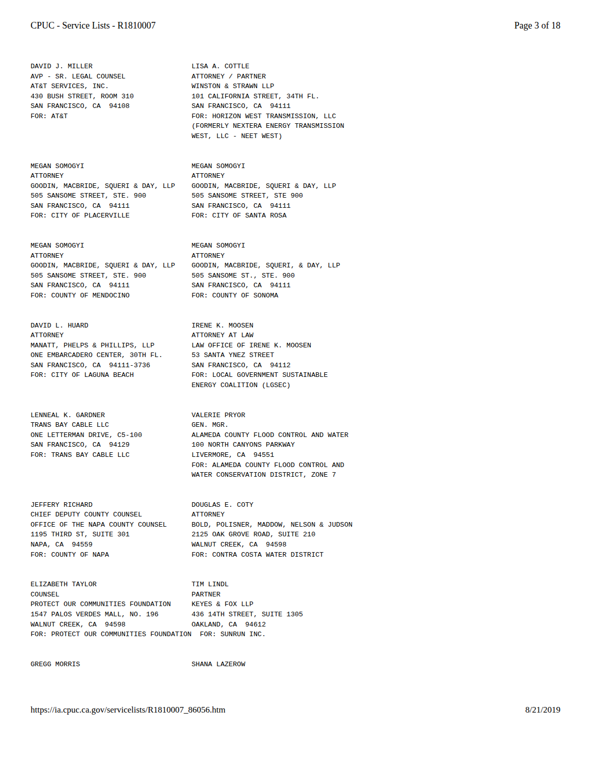CPUC - Service Lists - R1810007 Page 3 of 18
DAVID J. MILLER                        LISA A. COTTLE
AVP - SR. LEGAL COUNSEL                ATTORNEY / PARTNER
AT&T SERVICES, INC.                    WINSTON & STRAWN LLP
430 BUSH STREET, ROOM 310              101 CALIFORNIA STREET, 34TH FL.
SAN FRANCISCO, CA  94108               SAN FRANCISCO, CA  94111
FOR: AT&T                              FOR: HORIZON WEST TRANSMISSION, LLC
                                       (FORMERLY NEXTERA ENERGY TRANSMISSION
                                       WEST, LLC - NEET WEST)


MEGAN SOMOGYI                          MEGAN SOMOGYI
ATTORNEY                               ATTORNEY
GOODIN, MACBRIDE, SQUERI & DAY, LLP    GOODIN, MACBRIDE, SQUERI & DAY, LLP
505 SANSOME STREET, STE. 900           505 SANSOME STREET, STE 900
SAN FRANCISCO, CA  94111               SAN FRANCISCO, CA  94111
FOR: CITY OF PLACERVILLE               FOR: CITY OF SANTA ROSA


MEGAN SOMOGYI                          MEGAN SOMOGYI
ATTORNEY                               ATTORNEY
GOODIN, MACBRIDE, SQUERI & DAY, LLP    GOODIN, MACBRIDE, SQUERI, & DAY, LLP
505 SANSOME STREET, STE. 900           505 SANSOME ST., STE. 900
SAN FRANCISCO, CA  94111               SAN FRANCISCO, CA  94111
FOR: COUNTY OF MENDOCINO               FOR: COUNTY OF SONOMA


DAVID L. HUARD                         IRENE K. MOOSEN
ATTORNEY                               ATTORNEY AT LAW
MANATT, PHELPS & PHILLIPS, LLP         LAW OFFICE OF IRENE K. MOOSEN
ONE EMBARCADERO CENTER, 30TH FL.       53 SANTA YNEZ STREET
SAN FRANCISCO, CA  94111-3736          SAN FRANCISCO, CA  94112
FOR: CITY OF LAGUNA BEACH              FOR: LOCAL GOVERNMENT SUSTAINABLE
                                       ENERGY COALITION (LGSEC)


LENNEAL K. GARDNER                     VALERIE PRYOR
TRANS BAY CABLE LLC                    GEN. MGR.
ONE LETTERMAN DRIVE, C5-100            ALAMEDA COUNTY FLOOD CONTROL AND WATER
SAN FRANCISCO, CA  94129               100 NORTH CANYONS PARKWAY
FOR: TRANS BAY CABLE LLC               LIVERMORE, CA  94551
                                       FOR: ALAMEDA COUNTY FLOOD CONTROL AND
                                       WATER CONSERVATION DISTRICT, ZONE 7


JEFFERY RICHARD                        DOUGLAS E. COTY
CHIEF DEPUTY COUNTY COUNSEL            ATTORNEY
OFFICE OF THE NAPA COUNTY COUNSEL      BOLD, POLISNER, MADDOW, NELSON & JUDSON
1195 THIRD ST, SUITE 301               2125 OAK GROVE ROAD, SUITE 210
NAPA, CA  94559                        WALNUT CREEK, CA  94598
FOR: COUNTY OF NAPA                    FOR: CONTRA COSTA WATER DISTRICT


ELIZABETH TAYLOR                       TIM LINDL
COUNSEL                                PARTNER
PROTECT OUR COMMUNITIES FOUNDATION     KEYES & FOX LLP
1547 PALOS VERDES MALL, NO. 196        436 14TH STREET, SUITE 1305
WALNUT CREEK, CA  94598                OAKLAND, CA  94612
FOR: PROTECT OUR COMMUNITIES FOUNDATION  FOR: SUNRUN INC.


GREGG MORRIS                           SHANA LAZEROW
https://ia.cpuc.ca.gov/servicelists/R1810007_86056.htm 8/21/2019